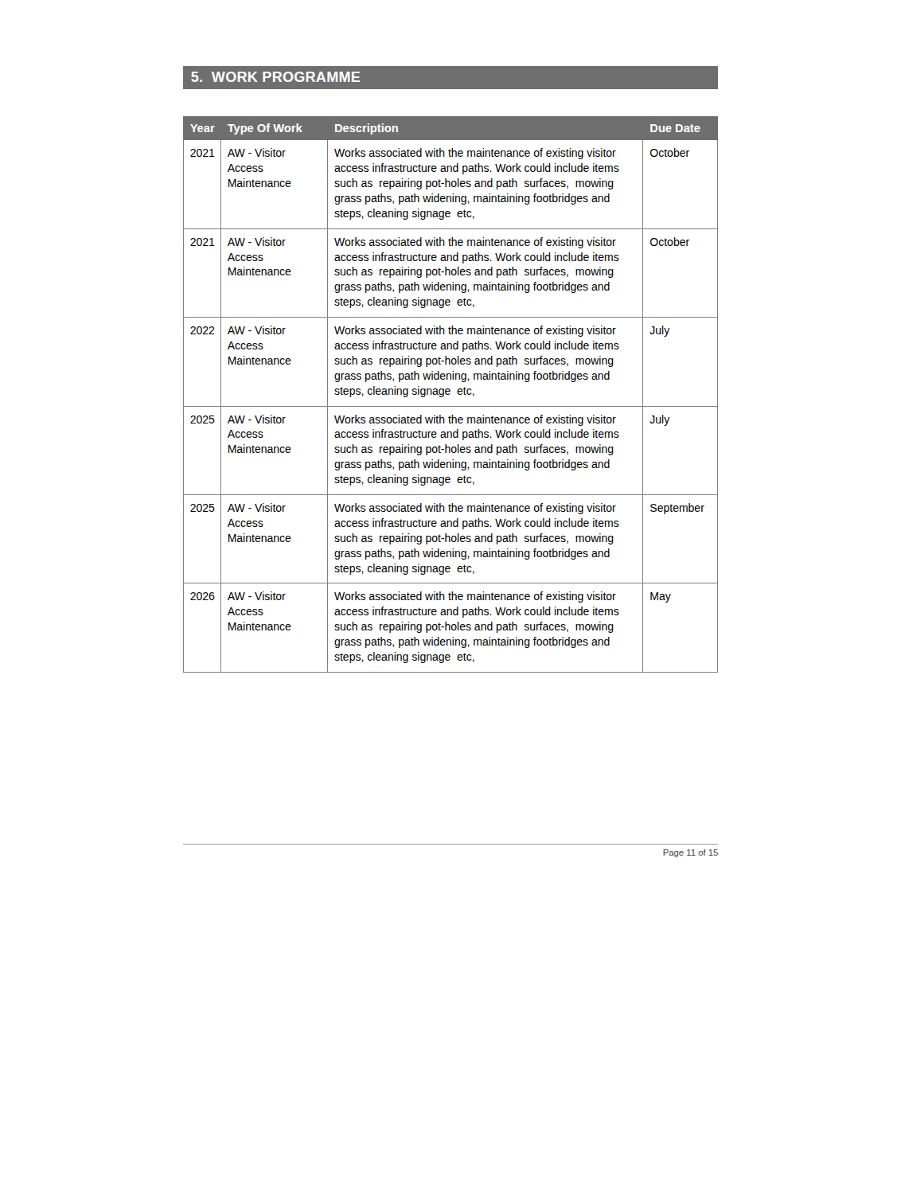5. WORK PROGRAMME
| Year | Type Of Work | Description | Due Date |
| --- | --- | --- | --- |
| 2021 | AW - Visitor Access Maintenance | Works associated with the maintenance of existing visitor access infrastructure and paths. Work could include items such as repairing pot-holes and path surfaces, mowing grass paths, path widening, maintaining footbridges and steps, cleaning signage etc, | October |
| 2021 | AW - Visitor Access Maintenance | Works associated with the maintenance of existing visitor access infrastructure and paths. Work could include items such as repairing pot-holes and path surfaces, mowing grass paths, path widening, maintaining footbridges and steps, cleaning signage etc, | October |
| 2022 | AW - Visitor Access Maintenance | Works associated with the maintenance of existing visitor access infrastructure and paths. Work could include items such as repairing pot-holes and path surfaces, mowing grass paths, path widening, maintaining footbridges and steps, cleaning signage etc, | July |
| 2025 | AW - Visitor Access Maintenance | Works associated with the maintenance of existing visitor access infrastructure and paths. Work could include items such as repairing pot-holes and path surfaces, mowing grass paths, path widening, maintaining footbridges and steps, cleaning signage etc, | July |
| 2025 | AW - Visitor Access Maintenance | Works associated with the maintenance of existing visitor access infrastructure and paths. Work could include items such as repairing pot-holes and path surfaces, mowing grass paths, path widening, maintaining footbridges and steps, cleaning signage etc, | September |
| 2026 | AW - Visitor Access Maintenance | Works associated with the maintenance of existing visitor access infrastructure and paths. Work could include items such as repairing pot-holes and path surfaces, mowing grass paths, path widening, maintaining footbridges and steps, cleaning signage etc, | May |
Page 11 of 15